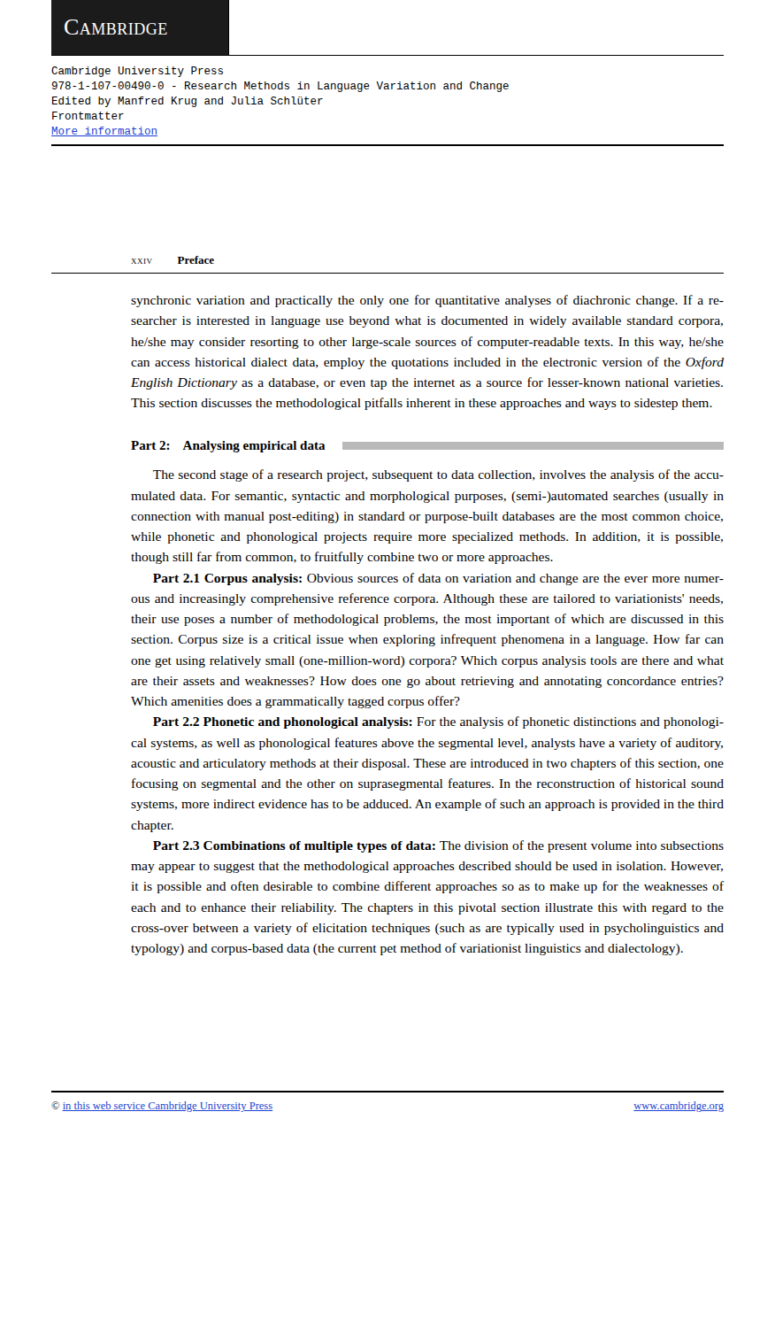Cambridge
Cambridge University Press
978-1-107-00490-0 - Research Methods in Language Variation and Change
Edited by Manfred Krug and Julia Schlüter
Frontmatter
More information
xxiv Preface
synchronic variation and practically the only one for quantitative analyses of diachronic change. If a researcher is interested in language use beyond what is documented in widely available standard corpora, he/she may consider resorting to other large-scale sources of computer-readable texts. In this way, he/she can access historical dialect data, employ the quotations included in the electronic version of the Oxford English Dictionary as a database, or even tap the internet as a source for lesser-known national varieties. This section discusses the methodological pitfalls inherent in these approaches and ways to sidestep them.
Part 2: Analysing empirical data
The second stage of a research project, subsequent to data collection, involves the analysis of the accumulated data. For semantic, syntactic and morphological purposes, (semi-)automated searches (usually in connection with manual post-editing) in standard or purpose-built databases are the most common choice, while phonetic and phonological projects require more specialized methods. In addition, it is possible, though still far from common, to fruitfully combine two or more approaches.
Part 2.1 Corpus analysis: Obvious sources of data on variation and change are the ever more numerous and increasingly comprehensive reference corpora. Although these are tailored to variationists' needs, their use poses a number of methodological problems, the most important of which are discussed in this section. Corpus size is a critical issue when exploring infrequent phenomena in a language. How far can one get using relatively small (one-million-word) corpora? Which corpus analysis tools are there and what are their assets and weaknesses? How does one go about retrieving and annotating concordance entries? Which amenities does a grammatically tagged corpus offer?
Part 2.2 Phonetic and phonological analysis: For the analysis of phonetic distinctions and phonological systems, as well as phonological features above the segmental level, analysts have a variety of auditory, acoustic and articulatory methods at their disposal. These are introduced in two chapters of this section, one focusing on segmental and the other on suprasegmental features. In the reconstruction of historical sound systems, more indirect evidence has to be adduced. An example of such an approach is provided in the third chapter.
Part 2.3 Combinations of multiple types of data: The division of the present volume into subsections may appear to suggest that the methodological approaches described should be used in isolation. However, it is possible and often desirable to combine different approaches so as to make up for the weaknesses of each and to enhance their reliability. The chapters in this pivotal section illustrate this with regard to the cross-over between a variety of elicitation techniques (such as are typically used in psycholinguistics and typology) and corpus-based data (the current pet method of variationist linguistics and dialectology).
© in this web service Cambridge University Press
www.cambridge.org